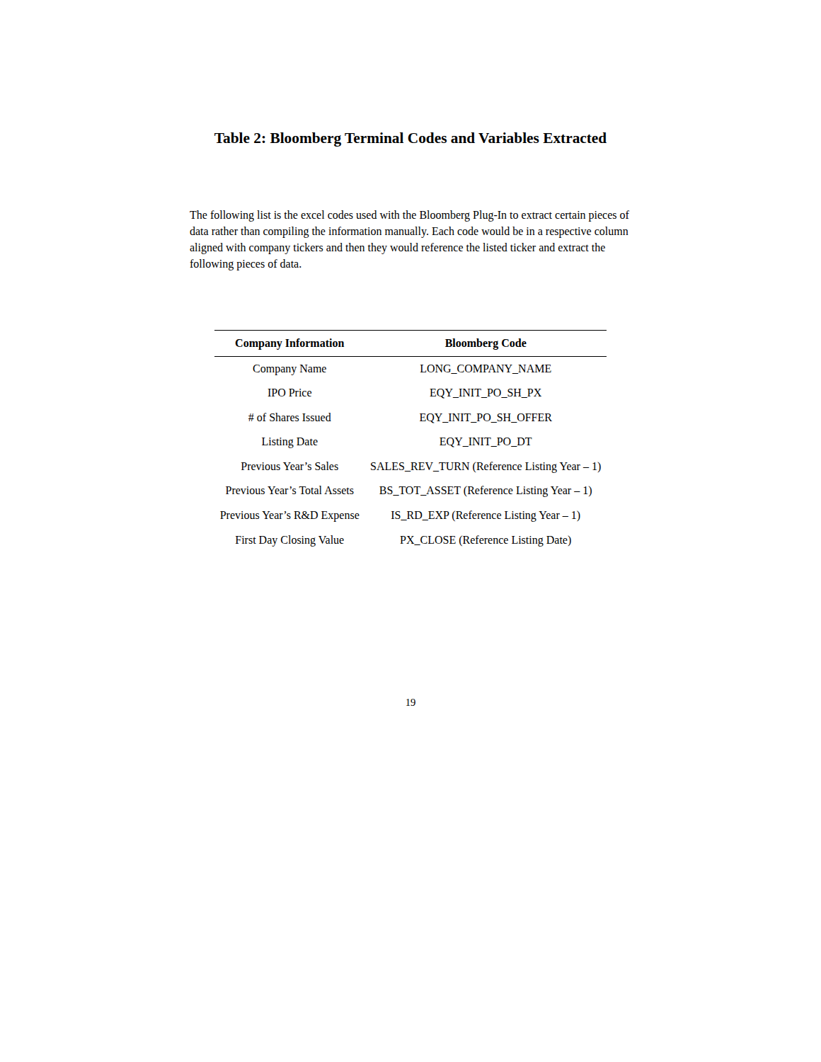Table 2: Bloomberg Terminal Codes and Variables Extracted
The following list is the excel codes used with the Bloomberg Plug-In to extract certain pieces of data rather than compiling the information manually. Each code would be in a respective column aligned with company tickers and then they would reference the listed ticker and extract the following pieces of data.
| Company Information | Bloomberg Code |
| --- | --- |
| Company Name | LONG_COMPANY_NAME |
| IPO Price | EQY_INIT_PO_SH_PX |
| # of Shares Issued | EQY_INIT_PO_SH_OFFER |
| Listing Date | EQY_INIT_PO_DT |
| Previous Year’s Sales | SALES_REV_TURN (Reference Listing Year – 1) |
| Previous Year’s Total Assets | BS_TOT_ASSET (Reference Listing Year – 1) |
| Previous Year’s R&D Expense | IS_RD_EXP (Reference Listing Year – 1) |
| First Day Closing Value | PX_CLOSE (Reference Listing Date) |
19